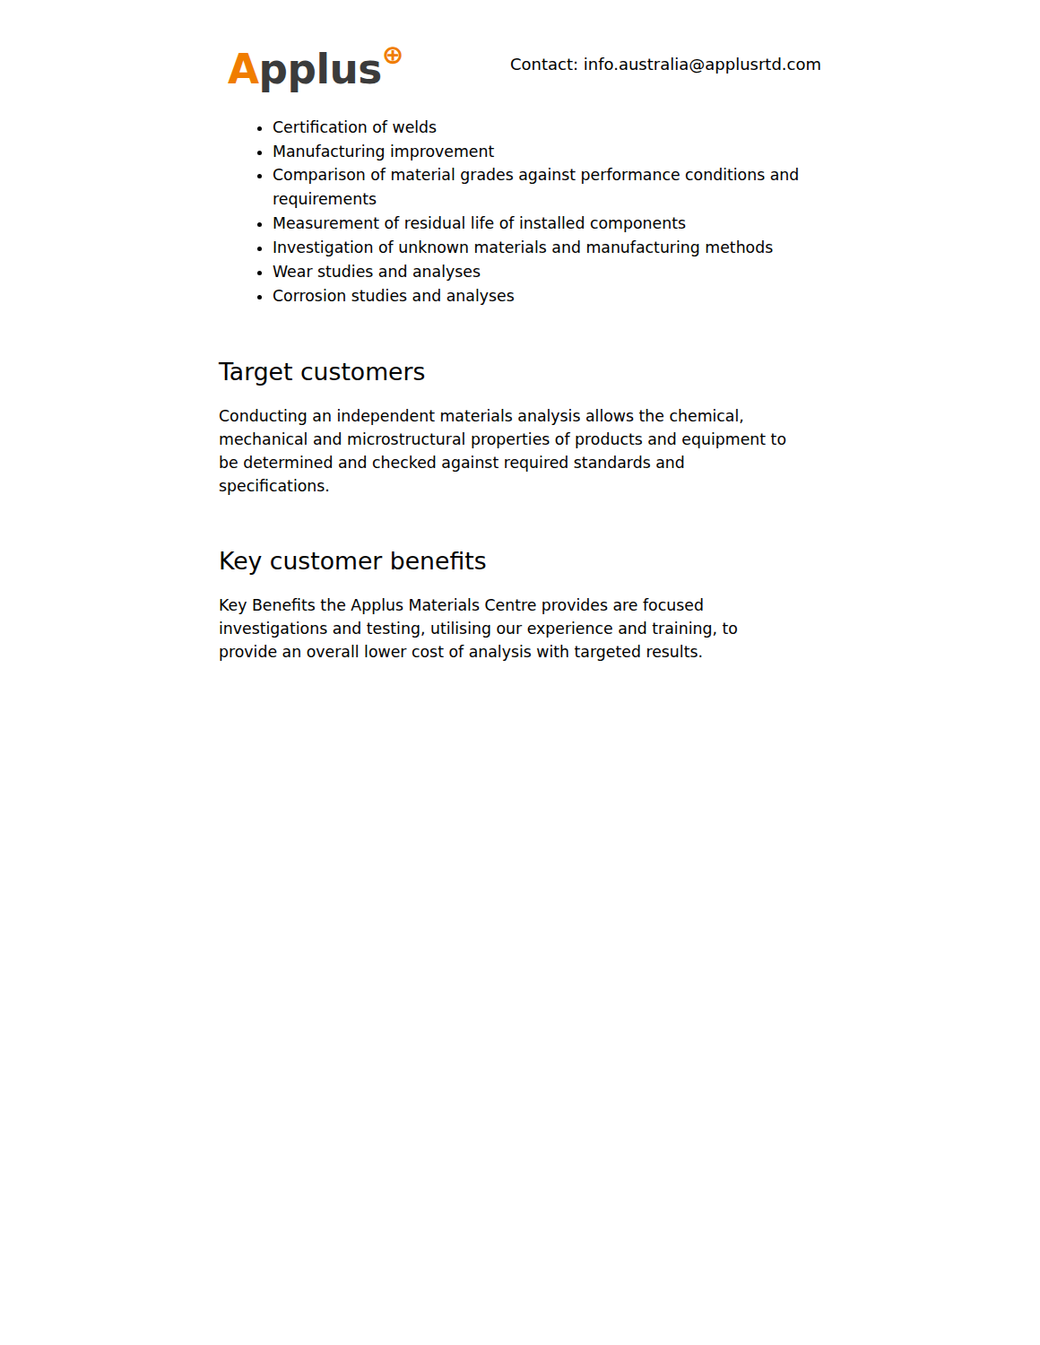Contact: info.australia@applusrtd.com
Applus⊕
Certification of welds
Manufacturing improvement
Comparison of material grades against performance conditions and requirements
Measurement of residual life of installed components
Investigation of unknown materials and manufacturing methods
Wear studies and analyses
Corrosion studies and analyses
Target customers
Conducting an independent materials analysis allows the chemical, mechanical and microstructural properties of products and equipment to be determined and checked against required standards and specifications.
Key customer benefits
Key Benefits the Applus Materials Centre provides are focused investigations and testing, utilising our experience and training, to provide an overall lower cost of analysis with targeted results.